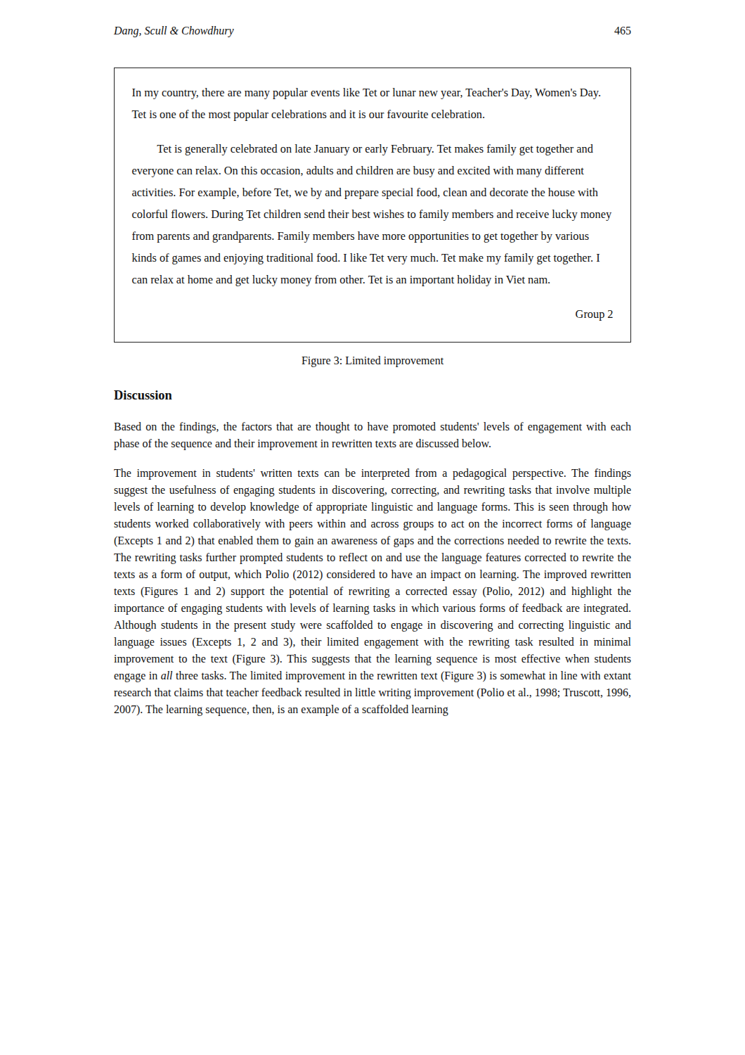Dang, Scull & Chowdhury 465
In my country, there are many popular events like Tet or lunar new year, Teacher's Day, Women's Day. Tet is one of the most popular celebrations and it is our favourite celebration.
Tet is generally celebrated on late January or early February. Tet makes family get together and everyone can relax. On this occasion, adults and children are busy and excited with many different activities. For example, before Tet, we by and prepare special food, clean and decorate the house with colorful flowers. During Tet children send their best wishes to family members and receive lucky money from parents and grandparents. Family members have more opportunities to get together by various kinds of games and enjoying traditional food. I like Tet very much. Tet make my family get together. I can relax at home and get lucky money from other. Tet is an important holiday in Viet nam.
Group 2
Figure 3: Limited improvement
Discussion
Based on the findings, the factors that are thought to have promoted students' levels of engagement with each phase of the sequence and their improvement in rewritten texts are discussed below.
The improvement in students' written texts can be interpreted from a pedagogical perspective. The findings suggest the usefulness of engaging students in discovering, correcting, and rewriting tasks that involve multiple levels of learning to develop knowledge of appropriate linguistic and language forms. This is seen through how students worked collaboratively with peers within and across groups to act on the incorrect forms of language (Excepts 1 and 2) that enabled them to gain an awareness of gaps and the corrections needed to rewrite the texts. The rewriting tasks further prompted students to reflect on and use the language features corrected to rewrite the texts as a form of output, which Polio (2012) considered to have an impact on learning. The improved rewritten texts (Figures 1 and 2) support the potential of rewriting a corrected essay (Polio, 2012) and highlight the importance of engaging students with levels of learning tasks in which various forms of feedback are integrated. Although students in the present study were scaffolded to engage in discovering and correcting linguistic and language issues (Excepts 1, 2 and 3), their limited engagement with the rewriting task resulted in minimal improvement to the text (Figure 3). This suggests that the learning sequence is most effective when students engage in all three tasks. The limited improvement in the rewritten text (Figure 3) is somewhat in line with extant research that claims that teacher feedback resulted in little writing improvement (Polio et al., 1998; Truscott, 1996, 2007). The learning sequence, then, is an example of a scaffolded learning